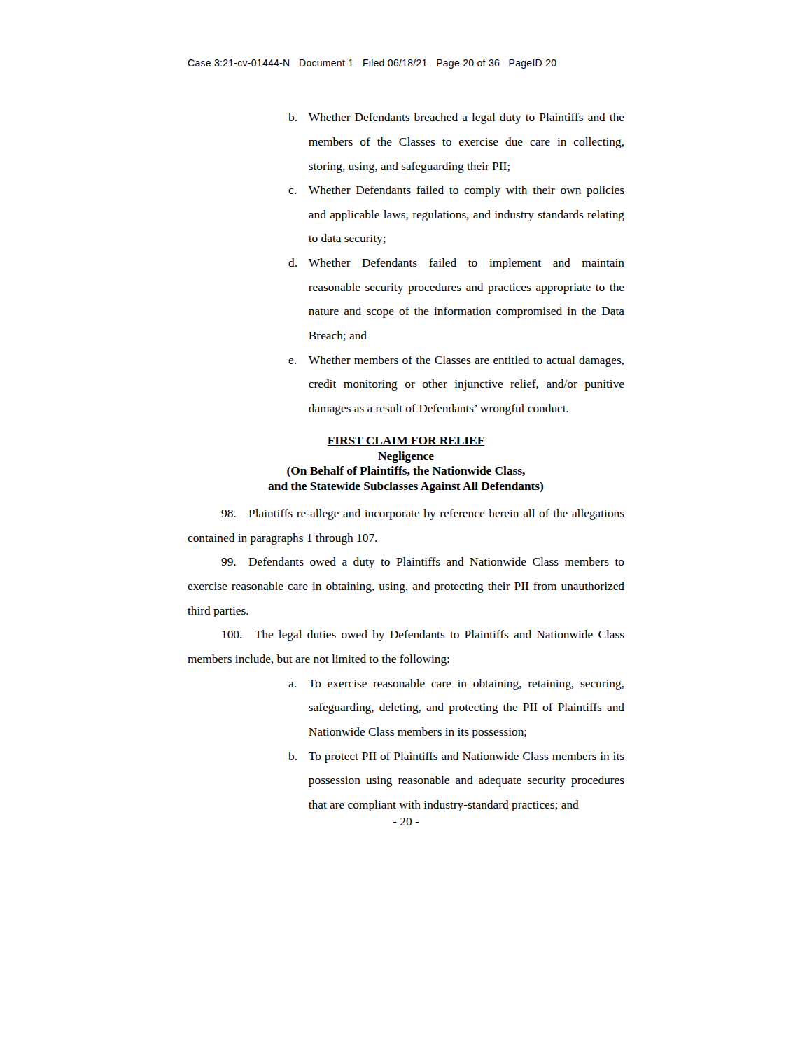Case 3:21-cv-01444-N Document 1 Filed 06/18/21 Page 20 of 36 PageID 20
b. Whether Defendants breached a legal duty to Plaintiffs and the members of the Classes to exercise due care in collecting, storing, using, and safeguarding their PII;
c. Whether Defendants failed to comply with their own policies and applicable laws, regulations, and industry standards relating to data security;
d. Whether Defendants failed to implement and maintain reasonable security procedures and practices appropriate to the nature and scope of the information compromised in the Data Breach; and
e. Whether members of the Classes are entitled to actual damages, credit monitoring or other injunctive relief, and/or punitive damages as a result of Defendants’ wrongful conduct.
FIRST CLAIM FOR RELIEF
Negligence
(On Behalf of Plaintiffs, the Nationwide Class,
and the Statewide Subclasses Against All Defendants)
98. Plaintiffs re-allege and incorporate by reference herein all of the allegations contained in paragraphs 1 through 107.
99. Defendants owed a duty to Plaintiffs and Nationwide Class members to exercise reasonable care in obtaining, using, and protecting their PII from unauthorized third parties.
100. The legal duties owed by Defendants to Plaintiffs and Nationwide Class members include, but are not limited to the following:
a. To exercise reasonable care in obtaining, retaining, securing, safeguarding, deleting, and protecting the PII of Plaintiffs and Nationwide Class members in its possession;
b. To protect PII of Plaintiffs and Nationwide Class members in its possession using reasonable and adequate security procedures that are compliant with industry-standard practices; and
- 20 -